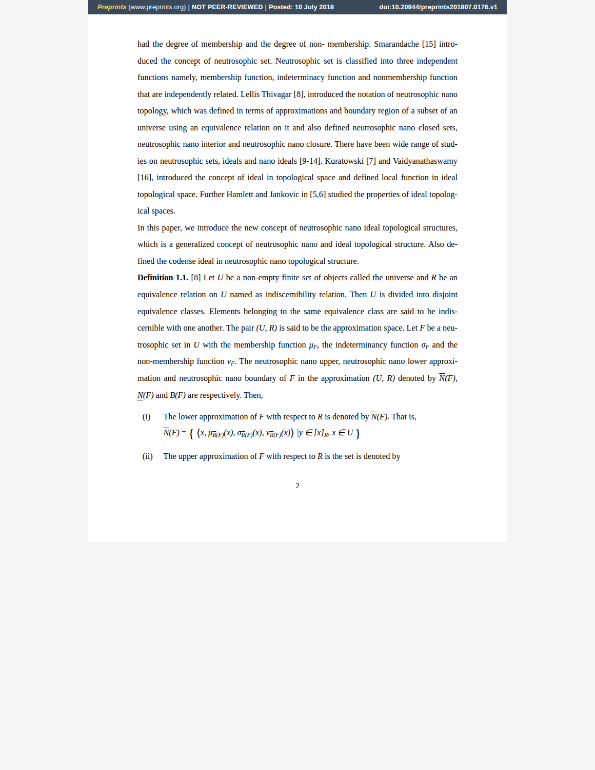Preprints (www.preprints.org)|NOT PEER-REVIEWED|Posted: 10 July 2018
doi:10.20944/preprints201807.0176.v1
had the degree of membership and the degree of non- membership. Smarandache [15] introduced the concept of neutrosophic set. Neutrosophic set is classified into three independent functions namely, membership function, indeterminacy function and nonmembership function that are independently related. Lellis Thivagar [8], introduced the notation of neutrosophic nano topology, which was defined in terms of approximations and boundary region of a subset of an universe using an equivalence relation on it and also defined neutrosophic nano closed sets, neutrosophic nano interior and neutrosophic nano closure. There have been wide range of studies on neutrosophic sets, ideals and nano ideals [9-14]. Kuratowski [7] and Vaidyanathaswamy [16], introduced the concept of ideal in topological space and defined local function in ideal topological space. Further Hamlett and Jankovic in [5,6] studied the properties of ideal topological spaces.
In this paper, we introduce the new concept of neutrosophic nano ideal topological structures, which is a generalized concept of neutrosophic nano and ideal topological structure. Also defined the codense ideal in neutrosophic nano topological structure.
Definition 1.1. [8] Let U be a non-empty finite set of objects called the universe and R be an equivalence relation on U named as indiscernibility relation. Then U is divided into disjoint equivalence classes. Elements belonging to the same equivalence class are said to be indiscernible with one another. The pair (U, R) is said to be the approximation space. Let F be a neutrosophic set in U with the membership function μF, the indeterminancy function σF and the non-membership function νF. The neutrosophic nano upper, neutrosophic nano lower approximation and neutrosophic nano boundary of F in the approximation (U, R) denoted by N(F), N(F) and B(F) are respectively. Then,
The lower approximation of F with respect to R is denoted by N(F). That is, N(F) = { ⟨x, μR(F)(x), σR(F)(x), νR(F)(x)⟩ |y ∈ [x]R, x ∈ U }
The upper approximation of F with respect to R is the set is denoted by
2